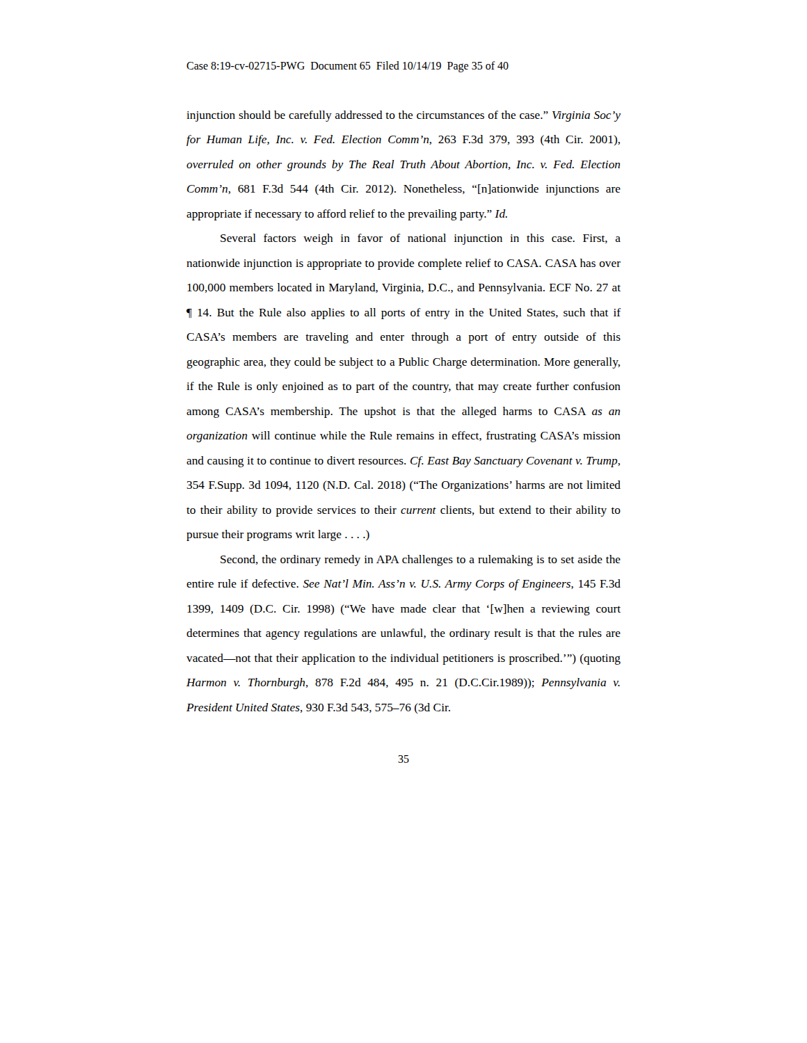Case 8:19-cv-02715-PWG Document 65 Filed 10/14/19 Page 35 of 40
injunction should be carefully addressed to the circumstances of the case.” Virginia Soc’y for Human Life, Inc. v. Fed. Election Comm’n, 263 F.3d 379, 393 (4th Cir. 2001), overruled on other grounds by The Real Truth About Abortion, Inc. v. Fed. Election Comm’n, 681 F.3d 544 (4th Cir. 2012). Nonetheless, “[n]ationwide injunctions are appropriate if necessary to afford relief to the prevailing party.” Id.
Several factors weigh in favor of national injunction in this case. First, a nationwide injunction is appropriate to provide complete relief to CASA. CASA has over 100,000 members located in Maryland, Virginia, D.C., and Pennsylvania. ECF No. 27 at ¶ 14. But the Rule also applies to all ports of entry in the United States, such that if CASA’s members are traveling and enter through a port of entry outside of this geographic area, they could be subject to a Public Charge determination. More generally, if the Rule is only enjoined as to part of the country, that may create further confusion among CASA’s membership. The upshot is that the alleged harms to CASA as an organization will continue while the Rule remains in effect, frustrating CASA’s mission and causing it to continue to divert resources. Cf. East Bay Sanctuary Covenant v. Trump, 354 F.Supp. 3d 1094, 1120 (N.D. Cal. 2018) (“The Organizations’ harms are not limited to their ability to provide services to their current clients, but extend to their ability to pursue their programs writ large . . . .)
Second, the ordinary remedy in APA challenges to a rulemaking is to set aside the entire rule if defective. See Nat’l Min. Ass’n v. U.S. Army Corps of Engineers, 145 F.3d 1399, 1409 (D.C. Cir. 1998) (“We have made clear that ‘[w]hen a reviewing court determines that agency regulations are unlawful, the ordinary result is that the rules are vacated—not that their application to the individual petitioners is proscribed.’”) (quoting Harmon v. Thornburgh, 878 F.2d 484, 495 n. 21 (D.C.Cir.1989)); Pennsylvania v. President United States, 930 F.3d 543, 575–76 (3d Cir.
35